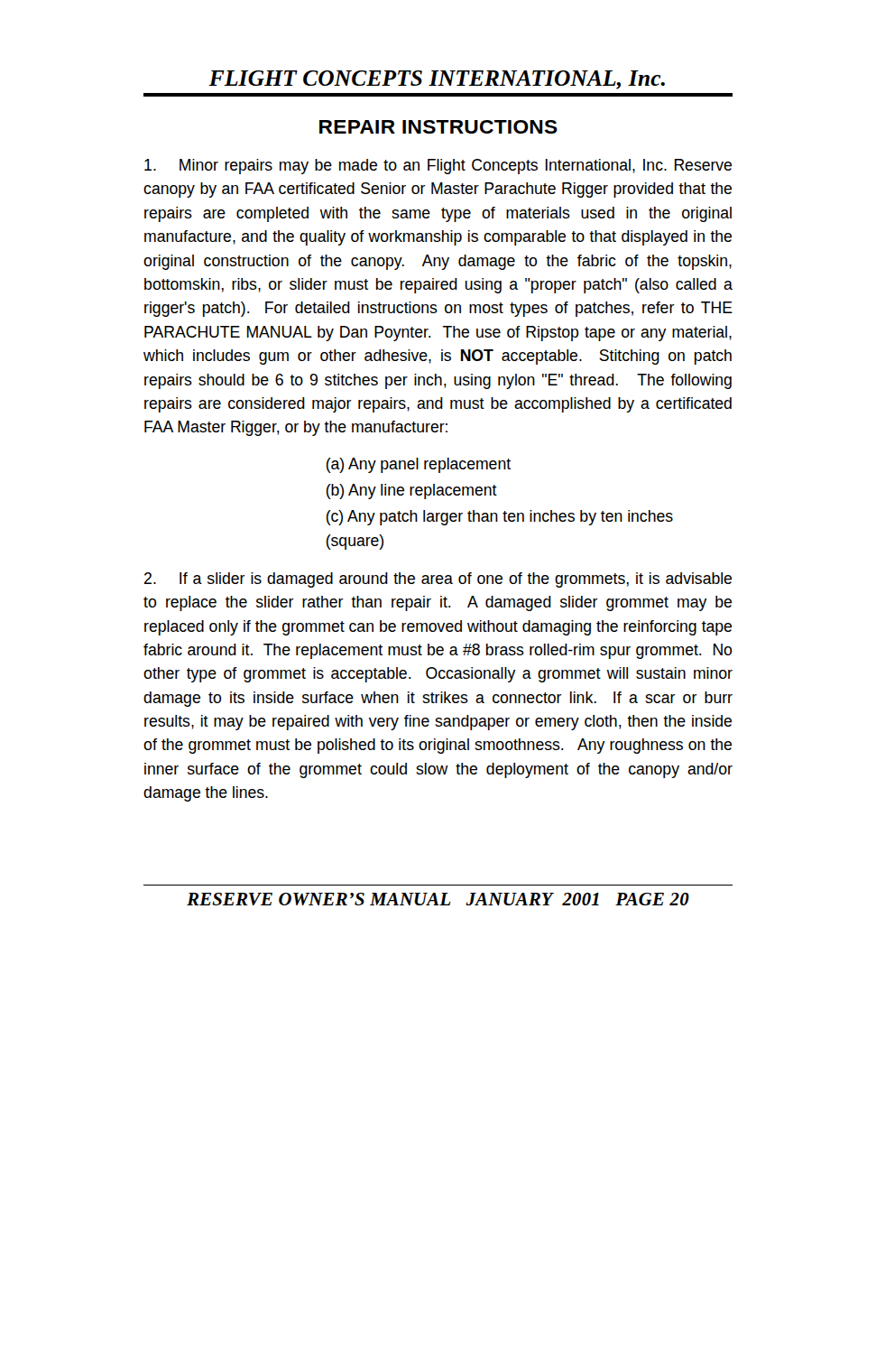FLIGHT CONCEPTS INTERNATIONAL, Inc.
REPAIR INSTRUCTIONS
1. Minor repairs may be made to an Flight Concepts International, Inc. Reserve canopy by an FAA certificated Senior or Master Parachute Rigger provided that the repairs are completed with the same type of materials used in the original manufacture, and the quality of workmanship is comparable to that displayed in the original construction of the canopy. Any damage to the fabric of the topskin, bottomskin, ribs, or slider must be repaired using a "proper patch" (also called a rigger's patch). For detailed instructions on most types of patches, refer to THE PARACHUTE MANUAL by Dan Poynter. The use of Ripstop tape or any material, which includes gum or other adhesive, is NOT acceptable. Stitching on patch repairs should be 6 to 9 stitches per inch, using nylon "E" thread. The following repairs are considered major repairs, and must be accomplished by a certificated FAA Master Rigger, or by the manufacturer:
(a) Any panel replacement
(b) Any line replacement
(c) Any patch larger than ten inches by ten inches (square)
2. If a slider is damaged around the area of one of the grommets, it is advisable to replace the slider rather than repair it. A damaged slider grommet may be replaced only if the grommet can be removed without damaging the reinforcing tape fabric around it. The replacement must be a #8 brass rolled-rim spur grommet. No other type of grommet is acceptable. Occasionally a grommet will sustain minor damage to its inside surface when it strikes a connector link. If a scar or burr results, it may be repaired with very fine sandpaper or emery cloth, then the inside of the grommet must be polished to its original smoothness. Any roughness on the inner surface of the grommet could slow the deployment of the canopy and/or damage the lines.
RESERVE OWNER’S MANUAL JANUARY 2001 PAGE 20